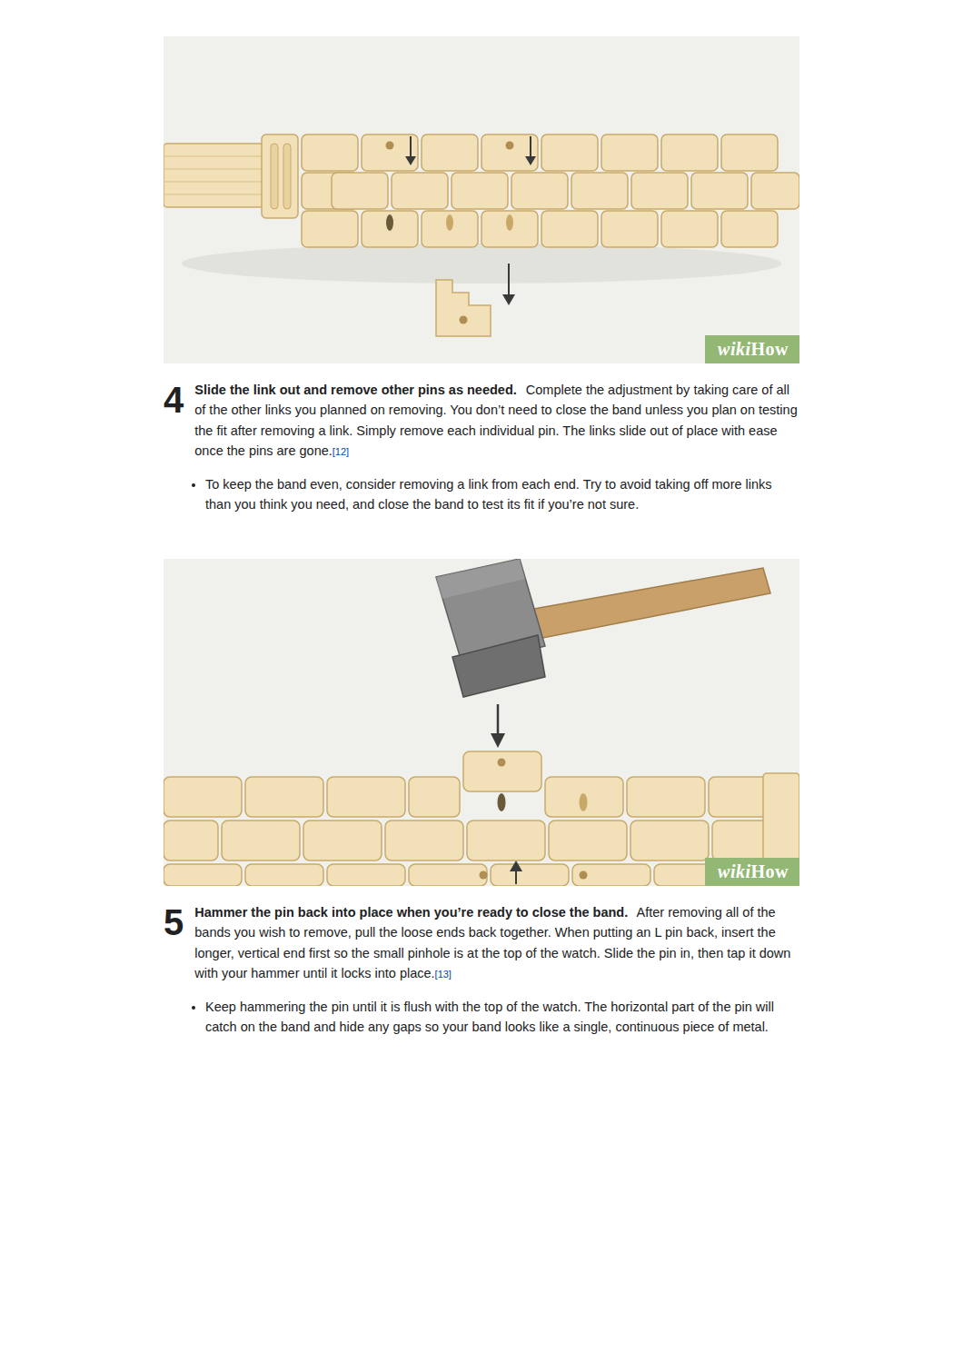wiki How
4
Slide the link out and remove other pins as needed. Complete the adjustment by taking care of all of the other links you planned on removing. You don’t need to close the band unless you plan on testing the fit after removing a link. Simply remove each individual pin. The links slide out of place with ease once the pins are gone.[12]
To keep the band even, consider removing a link from each end. Try to avoid taking off more links than you think you need, and close the band to test its fit if you’re not sure.
wiki How
5
Hammer the pin back into place when you’re ready to close the band. After removing all of the bands you wish to remove, pull the loose ends back together. When putting an L pin back, insert the longer, vertical end first so the small pinhole is at the top of the watch. Slide the pin in, then tap it down with your hammer until it locks into place.[13]
Keep hammering the pin until it is flush with the top of the watch. The horizontal part of the pin will catch on the band and hide any gaps so your band looks like a single, continuous piece of metal.